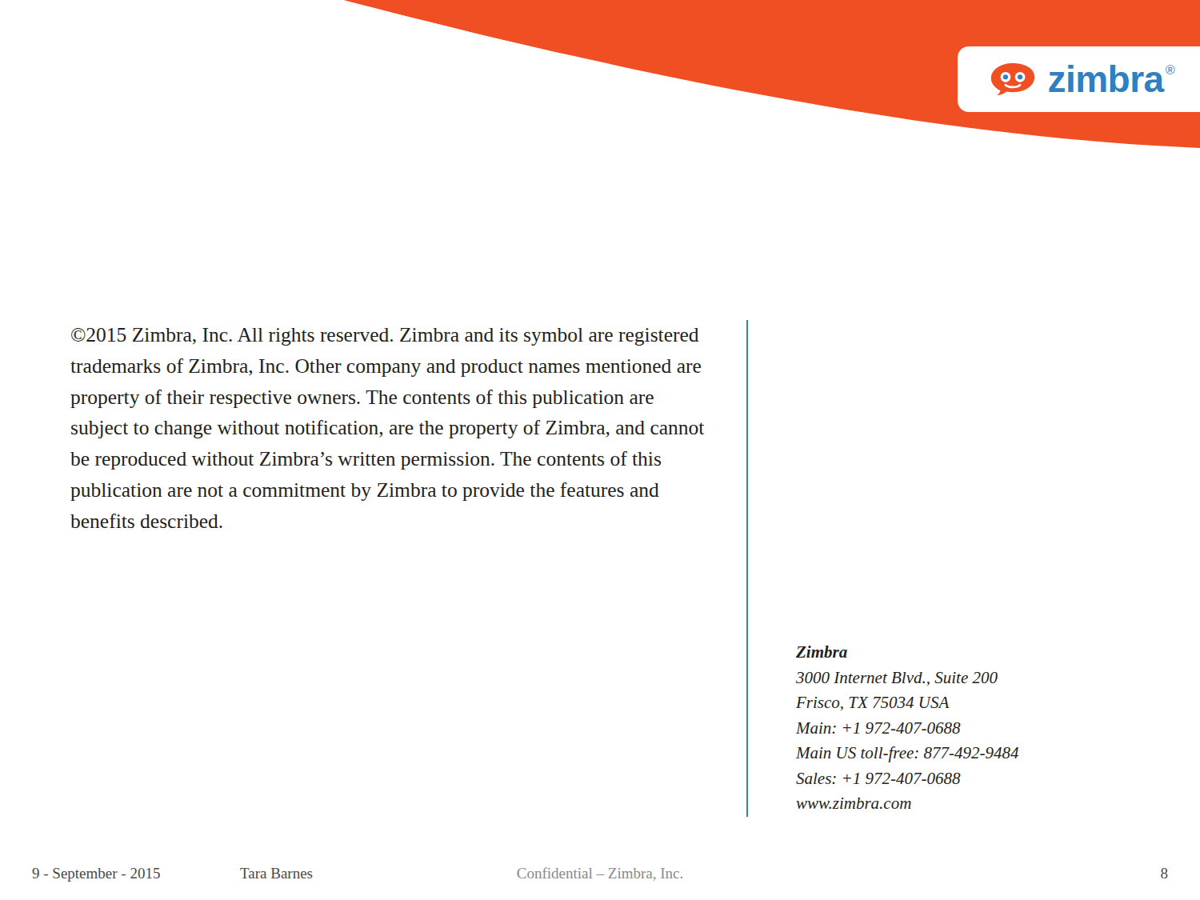zimbra®
©2015 Zimbra, Inc. All rights reserved. Zimbra and its symbol are registered trademarks of Zimbra, Inc. Other company and product names mentioned are property of their respective owners. The contents of this publication are subject to change without notification, are the property of Zimbra, and cannot be reproduced without Zimbra’s written permission. The contents of this publication are not a commitment by Zimbra to provide the features and benefits described.
Zimbra
3000 Internet Blvd., Suite 200
Frisco, TX 75034 USA
Main: +1 972-407-0688
Main US toll-free: 877-492-9484
Sales: +1 972-407-0688
www.zimbra.com
9 - September - 2015 Tara Barnes Confidential – Zimbra, Inc. 8